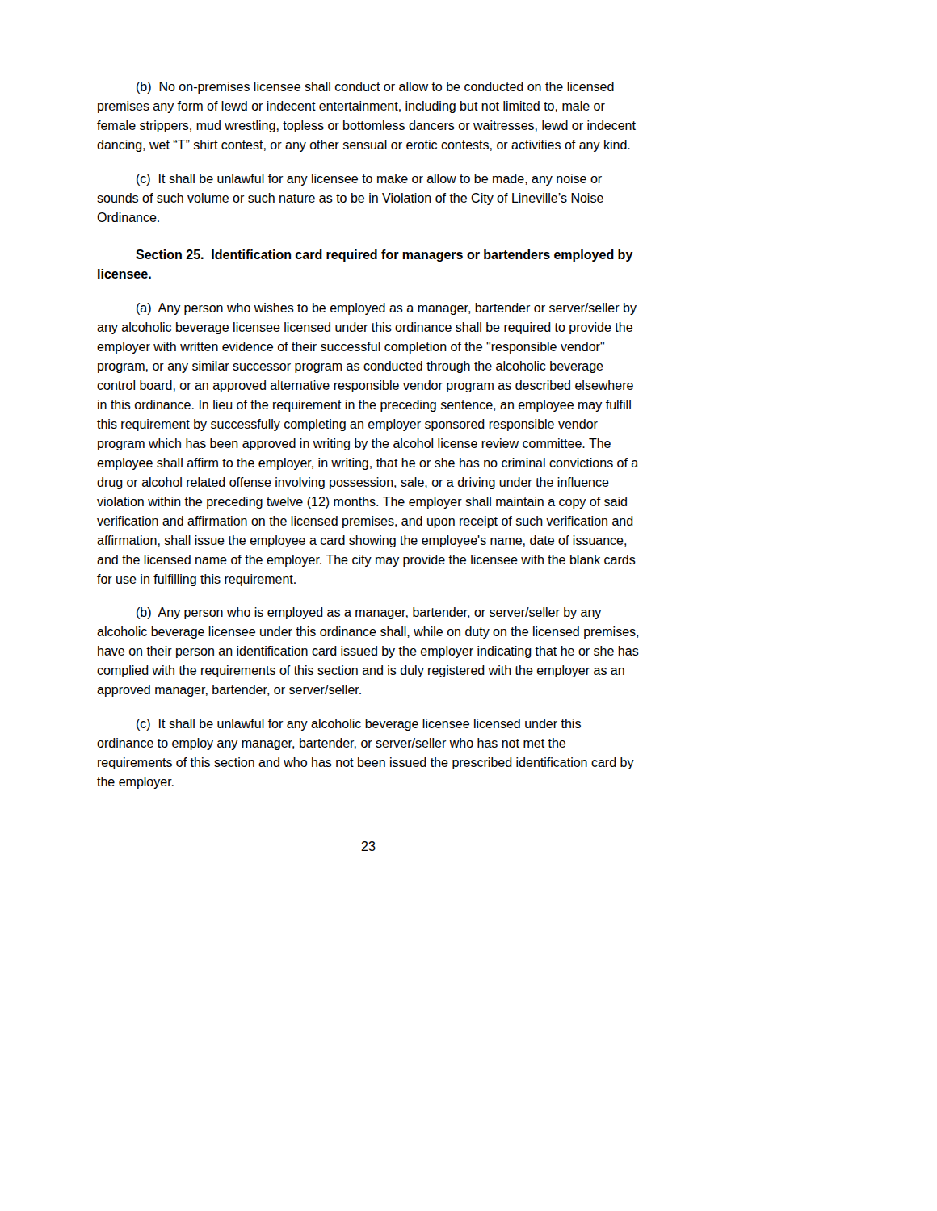(b) No on-premises licensee shall conduct or allow to be conducted on the licensed premises any form of lewd or indecent entertainment, including but not limited to, male or female strippers, mud wrestling, topless or bottomless dancers or waitresses, lewd or indecent dancing, wet “T” shirt contest, or any other sensual or erotic contests, or activities of any kind.
(c) It shall be unlawful for any licensee to make or allow to be made, any noise or sounds of such volume or such nature as to be in Violation of the City of Lineville’s Noise Ordinance.
Section 25. Identification card required for managers or bartenders employed by licensee.
(a) Any person who wishes to be employed as a manager, bartender or server/seller by any alcoholic beverage licensee licensed under this ordinance shall be required to provide the employer with written evidence of their successful completion of the "responsible vendor" program, or any similar successor program as conducted through the alcoholic beverage control board, or an approved alternative responsible vendor program as described elsewhere in this ordinance. In lieu of the requirement in the preceding sentence, an employee may fulfill this requirement by successfully completing an employer sponsored responsible vendor program which has been approved in writing by the alcohol license review committee. The employee shall affirm to the employer, in writing, that he or she has no criminal convictions of a drug or alcohol related offense involving possession, sale, or a driving under the influence violation within the preceding twelve (12) months. The employer shall maintain a copy of said verification and affirmation on the licensed premises, and upon receipt of such verification and affirmation, shall issue the employee a card showing the employee's name, date of issuance, and the licensed name of the employer. The city may provide the licensee with the blank cards for use in fulfilling this requirement.
(b) Any person who is employed as a manager, bartender, or server/seller by any alcoholic beverage licensee under this ordinance shall, while on duty on the licensed premises, have on their person an identification card issued by the employer indicating that he or she has complied with the requirements of this section and is duly registered with the employer as an approved manager, bartender, or server/seller.
(c) It shall be unlawful for any alcoholic beverage licensee licensed under this ordinance to employ any manager, bartender, or server/seller who has not met the requirements of this section and who has not been issued the prescribed identification card by the employer.
23